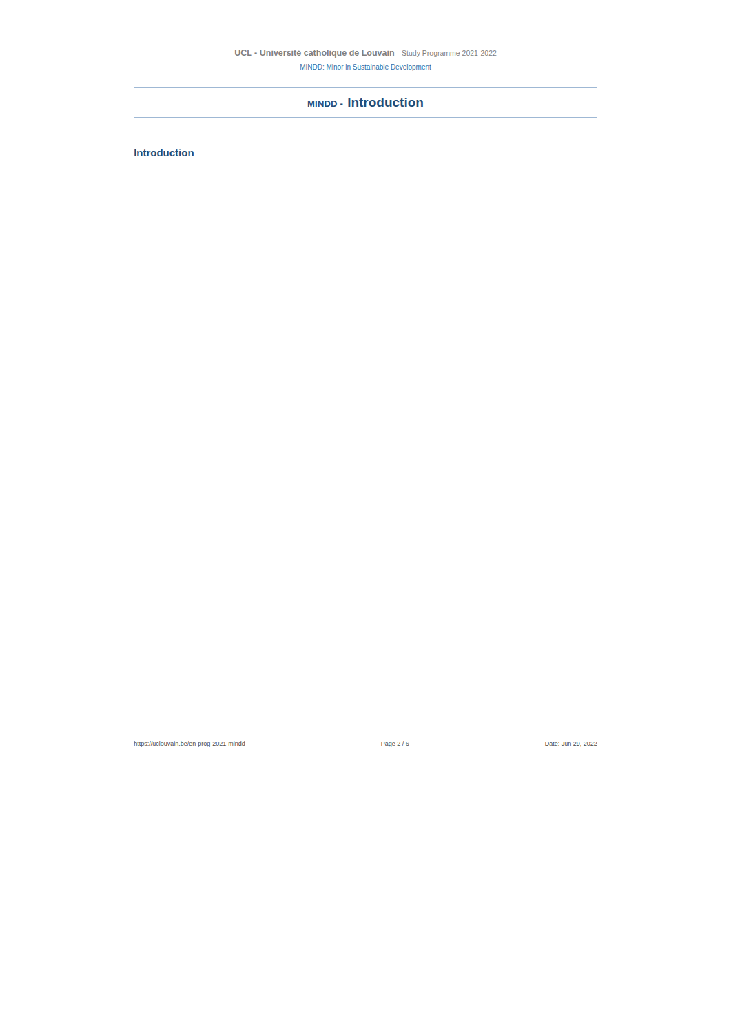UCL - Université catholique de Louvain Study Programme 2021-2022
MINDD: Minor in Sustainable Development
MINDD - Introduction
Introduction
https://uclouvain.be/en-prog-2021-mindd Page 2 / 6 Date: Jun 29, 2022